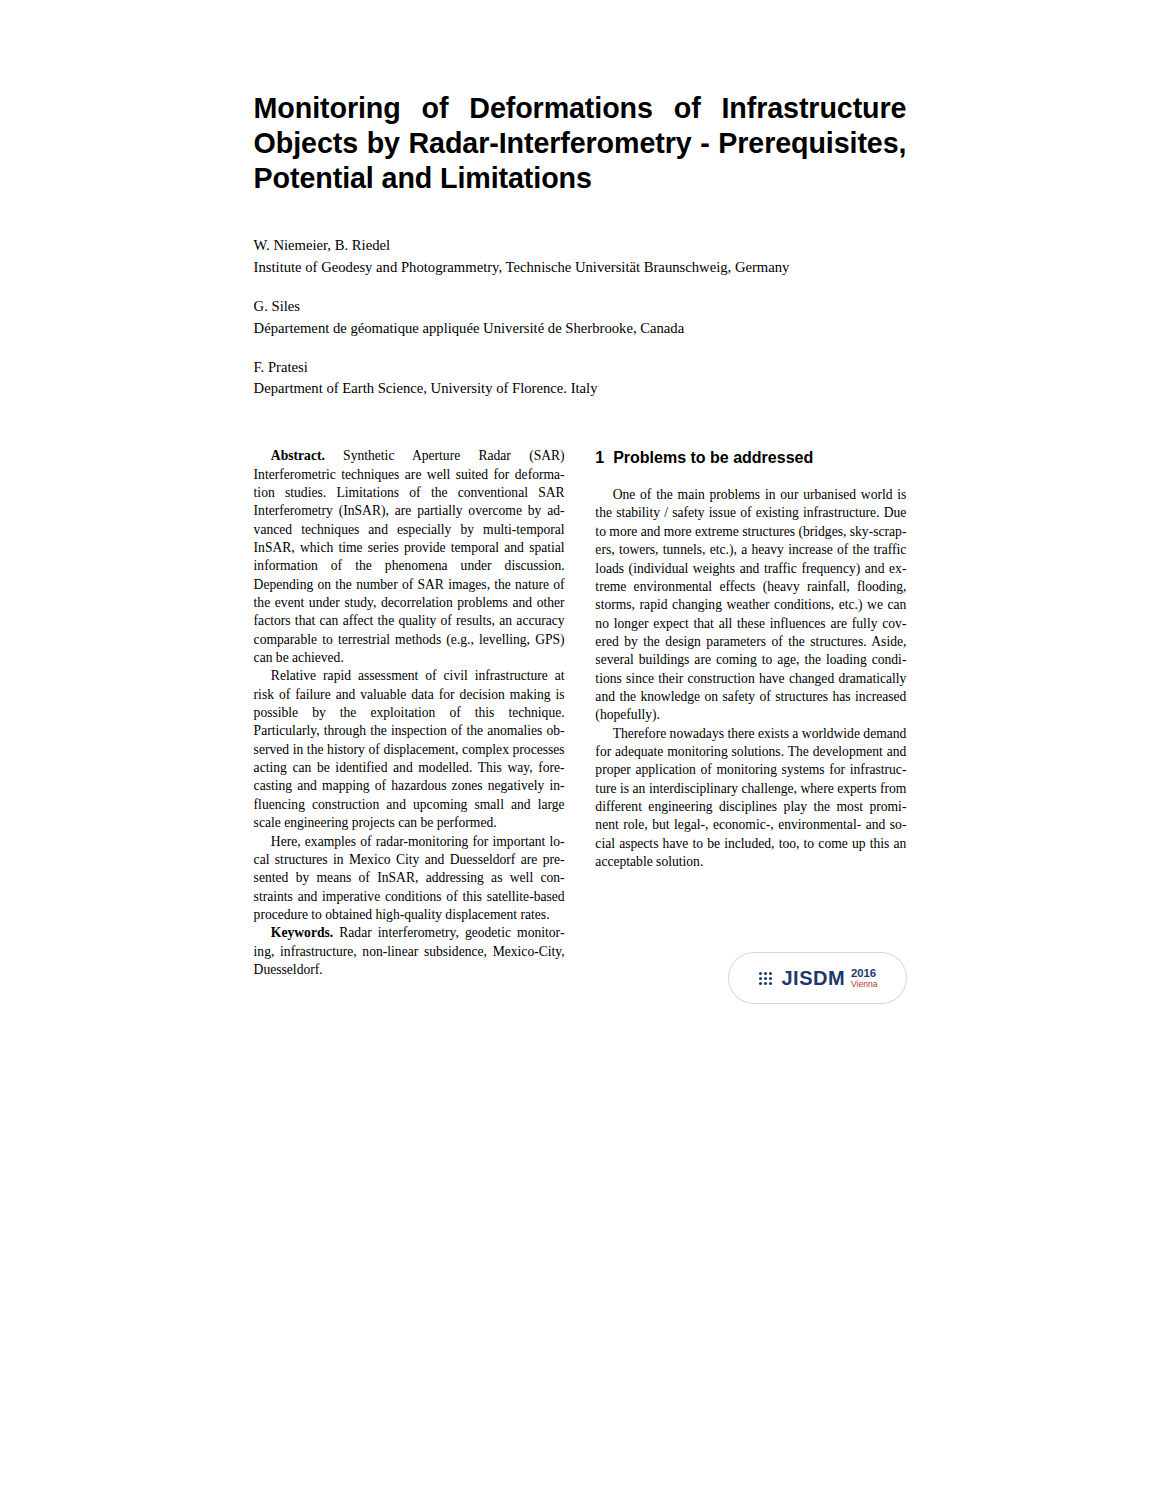Monitoring of Deformations of Infrastructure Objects by Radar-Interferometry - Prerequisites, Potential and Limitations
W. Niemeier, B. Riedel
Institute of Geodesy and Photogrammetry, Technische Universität Braunschweig, Germany
G. Siles
Département de géomatique appliquée Université de Sherbrooke, Canada
F. Pratesi
Department of Earth Science, University of Florence. Italy
Abstract. Synthetic Aperture Radar (SAR) Interferometric techniques are well suited for deformation studies. Limitations of the conventional SAR Interferometry (InSAR), are partially overcome by advanced techniques and especially by multi-temporal InSAR, which time series provide temporal and spatial information of the phenomena under discussion. Depending on the number of SAR images, the nature of the event under study, decorrelation problems and other factors that can affect the quality of results, an accuracy comparable to terrestrial methods (e.g., levelling, GPS) can be achieved.
Relative rapid assessment of civil infrastructure at risk of failure and valuable data for decision making is possible by the exploitation of this technique. Particularly, through the inspection of the anomalies observed in the history of displacement, complex processes acting can be identified and modelled. This way, forecasting and mapping of hazardous zones negatively influencing construction and upcoming small and large scale engineering projects can be performed.
Here, examples of radar-monitoring for important local structures in Mexico City and Duesseldorf are presented by means of InSAR, addressing as well constraints and imperative conditions of this satellite-based procedure to obtained high-quality displacement rates.
Keywords. Radar interferometry, geodetic monitoring, infrastructure, non-linear subsidence, Mexico-City, Duesseldorf.
1 Problems to be addressed
One of the main problems in our urbanised world is the stability / safety issue of existing infrastructure. Due to more and more extreme structures (bridges, sky-scrapers, towers, tunnels, etc.), a heavy increase of the traffic loads (individual weights and traffic frequency) and extreme environmental effects (heavy rainfall, flooding, storms, rapid changing weather conditions, etc.) we can no longer expect that all these influences are fully covered by the design parameters of the structures. Aside, several buildings are coming to age, the loading conditions since their construction have changed dramatically and the knowledge on safety of structures has increased (hopefully).
Therefore nowadays there exists a worldwide demand for adequate monitoring solutions. The development and proper application of monitoring systems for infrastructure is an interdisciplinary challenge, where experts from different engineering disciplines play the most prominent role, but legal-, economic-, environmental- and social aspects have to be included, too, to come up this an acceptable solution.
JISDM 2016 Vienna